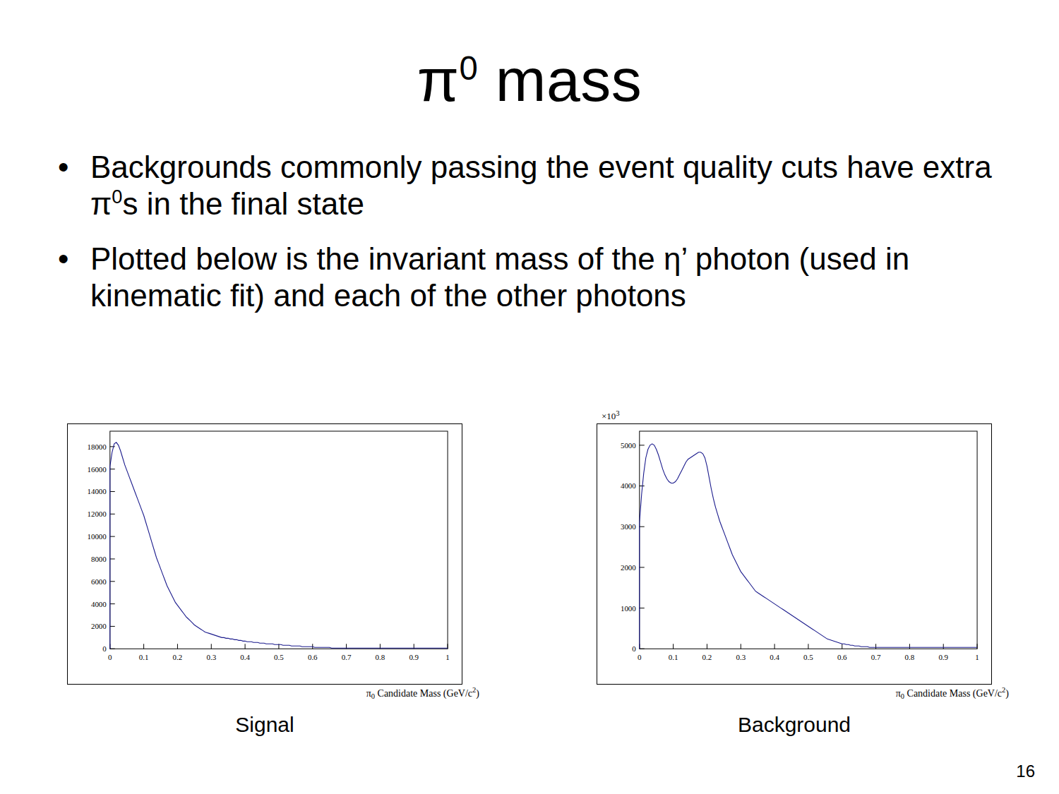π0 mass
Backgrounds commonly passing the event quality cuts have extra π0s in the final state
Plotted below is the invariant mass of the η’ photon (used in kinematic fit) and each of the other photons
0 2000 4000 6000 8000 10000 12000 14000 16000 18000 0 0.1 0.2 0.3 0.4 0.5 0.6 0.7 0.8 0.9 1
π0 Candidate Mass (GeV/c2)
Signal
×103
0 1000 2000 3000 4000 5000 0 0.1 0.2 0.3 0.4 0.5 0.6 0.7 0.8 0.9 1
π0 Candidate Mass (GeV/c2)
Background
16